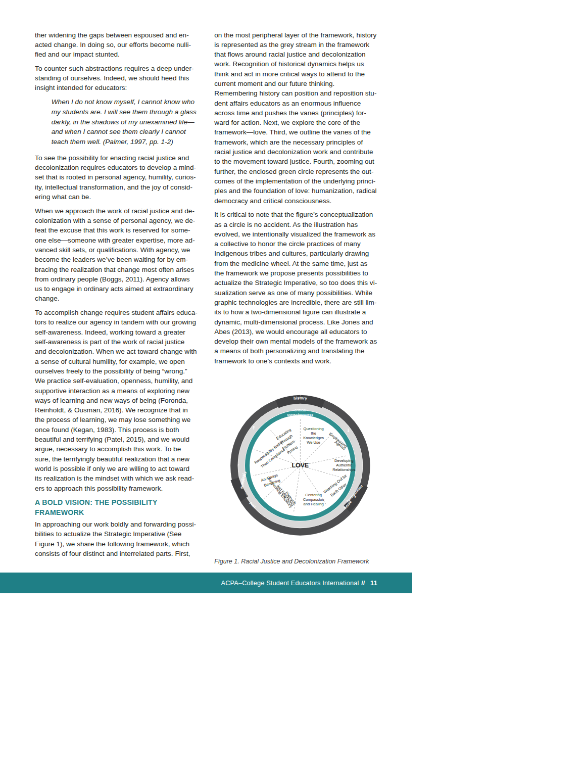ther widening the gaps between espoused and enacted change. In doing so, our efforts become nullified and our impact stunted.
To counter such abstractions requires a deep understanding of ourselves. Indeed, we should heed this insight intended for educators:
When I do not know myself, I cannot know who my students are. I will see them through a glass darkly, in the shadows of my unexamined life—and when I cannot see them clearly I cannot teach them well. (Palmer, 1997, pp. 1-2)
To see the possibility for enacting racial justice and decolonization requires educators to develop a mindset that is rooted in personal agency, humility, curiosity, intellectual transformation, and the joy of considering what can be.
When we approach the work of racial justice and decolonization with a sense of personal agency, we defeat the excuse that this work is reserved for someone else—someone with greater expertise, more advanced skill sets, or qualifications. With agency, we become the leaders we’ve been waiting for by embracing the realization that change most often arises from ordinary people (Boggs, 2011). Agency allows us to engage in ordinary acts aimed at extraordinary change.
To accomplish change requires student affairs educators to realize our agency in tandem with our growing self-awareness. Indeed, working toward a greater self-awareness is part of the work of racial justice and decolonization. When we act toward change with a sense of cultural humility, for example, we open ourselves freely to the possibility of being “wrong.” We practice self-evaluation, openness, humility, and supportive interaction as a means of exploring new ways of learning and new ways of being (Foronda, Reinholdt, & Ousman, 2016). We recognize that in the process of learning, we may lose something we once found (Kegan, 1983). This process is both beautiful and terrifying (Patel, 2015), and we would argue, necessary to accomplish this work. To be sure, the terrifyingly beautiful realization that a new world is possible if only we are willing to act toward its realization is the mindset with which we ask readers to approach this possibility framework.
A Bold Vision: The Possibility Framework
In approaching our work boldly and forwarding possibilities to actualize the Strategic Imperative (See Figure 1), we share the following framework, which consists of four distinct and interrelated parts. First, on the most peripheral layer of the framework, history is represented as the grey stream in the framework that flows around racial justice and decolonization work. Recognition of historical dynamics helps us think and act in more critical ways to attend to the current moment and our future thinking. Remembering history can position and reposition student affairs educators as an enormous influence across time and pushes the vanes (principles) forward for action. Next, we explore the core of the framework—love. Third, we outline the vanes of the framework, which are the necessary principles of racial justice and decolonization work and contribute to the movement toward justice. Fourth, zooming out further, the enclosed green circle represents the outcomes of the implementation of the underlying principles and the foundation of love: humanization, radical democracy and critical consciousness.
It is critical to note that the figure’s conceptualization as a circle is no accident. As the illustration has evolved, we intentionally visualized the framework as a collective to honor the circle practices of many Indigenous tribes and cultures, particularly drawing from the medicine wheel. At the same time, just as the framework we propose presents possibilities to actualize the Strategic Imperative, so too does this visualization serve as one of many possibilities. While graphic technologies are incredible, there are still limits to how a two-dimensional figure can illustrate a dynamic, multi-dimensional process. Like Jones and Abes (2013), we would encourage all educators to develop their own mental models of the framework as a means of both personalizing and translating the framework to one’s contexts and work.
↗ ↘ ↑ ↓ ↑ ↘ history past future critical consciousness radical democracy humanization LOVE Questioning the Knowledges We Use Emphasizing Agency Developing Authentic Relationships Watching Out for Each Other Centering Compassion and Healing Suspending Efficiency and Embracing Dialogue An Always Becoming Responsibility Rather Than Compliance Educating Through Problem- Posing
Figure 1. Racial Justice and Decolonization Framework
ACPA–College Student Educators International // 11